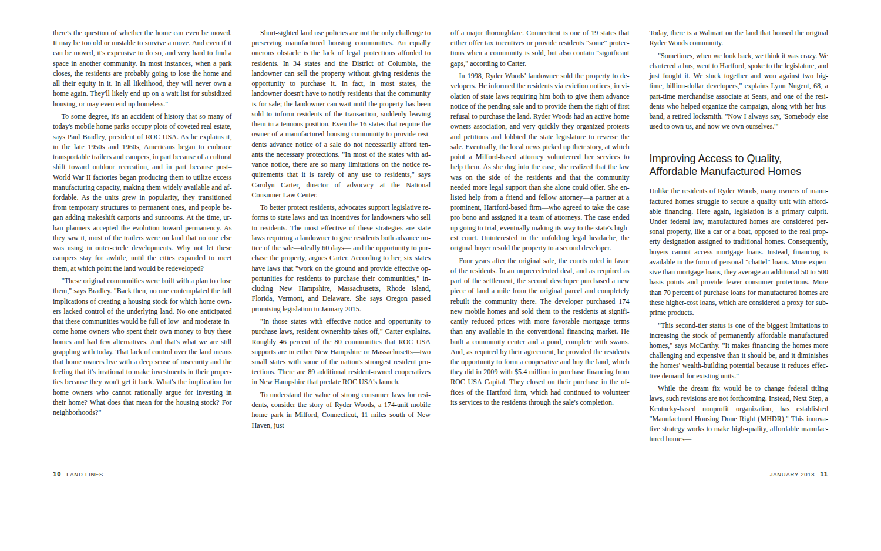there's the question of whether the home can even be moved. It may be too old or unstable to survive a move. And even if it can be moved, it's expensive to do so, and very hard to find a space in another community. In most instances, when a park closes, the residents are probably going to lose the home and all their equity in it. In all likelihood, they will never own a home again. They'll likely end up on a wait list for subsidized housing, or may even end up homeless."
To some degree, it's an accident of history that so many of today's mobile home parks occupy plots of coveted real estate, says Paul Bradley, president of ROC USA. As he explains it, in the late 1950s and 1960s, Americans began to embrace transportable trailers and campers, in part because of a cultural shift toward outdoor recreation, and in part because post–World War II factories began producing them to utilize excess manufacturing capacity, making them widely available and affordable. As the units grew in popularity, they transitioned from temporary structures to permanent ones, and people began adding makeshift carports and sunrooms. At the time, urban planners accepted the evolution toward permanency. As they saw it, most of the trailers were on land that no one else was using in outer-circle developments. Why not let these campers stay for awhile, until the cities expanded to meet them, at which point the land would be redeveloped?
"These original communities were built with a plan to close them," says Bradley. "Back then, no one contemplated the full implications of creating a housing stock for which home owners lacked control of the underlying land. No one anticipated that these communities would be full of low- and moderate-income home owners who spent their own money to buy these homes and had few alternatives. And that's what we are still grappling with today. That lack of control over the land means that home owners live with a deep sense of insecurity and the feeling that it's irrational to make investments in their properties because they won't get it back. What's the implication for home owners who cannot rationally argue for investing in their home? What does that mean for the housing stock? For neighborhoods?"
Short-sighted land use policies are not the only challenge to preserving manufactured housing communities. An equally onerous obstacle is the lack of legal protections afforded to residents. In 34 states and the District of Columbia, the landowner can sell the property without giving residents the opportunity to purchase it. In fact, in most states, the landowner doesn't have to notify residents that the community is for sale; the landowner can wait until the property has been sold to inform residents of the transaction, suddenly leaving them in a tenuous position. Even the 16 states that require the owner of a manufactured housing community to provide residents advance notice of a sale do not necessarily afford tenants the necessary protections. "In most of the states with advance notice, there are so many limitations on the notice requirements that it is rarely of any use to residents," says Carolyn Carter, director of advocacy at the National Consumer Law Center.
To better protect residents, advocates support legislative reforms to state laws and tax incentives for landowners who sell to residents. The most effective of these strategies are state laws requiring a landowner to give residents both advance notice of the sale—ideally 60 days— and the opportunity to purchase the property, argues Carter. According to her, six states have laws that "work on the ground and provide effective opportunities for residents to purchase their communities," including New Hampshire, Massachusetts, Rhode Island, Florida, Vermont, and Delaware. She says Oregon passed promising legislation in January 2015.
"In those states with effective notice and opportunity to purchase laws, resident ownership takes off," Carter explains. Roughly 46 percent of the 80 communities that ROC USA supports are in either New Hampshire or Massachusetts—two small states with some of the nation's strongest resident protections. There are 89 additional resident-owned cooperatives in New Hampshire that predate ROC USA's launch.
To understand the value of strong consumer laws for residents, consider the story of Ryder Woods, a 174-unit mobile home park in Milford, Connecticut, 11 miles south of New Haven, just
off a major thoroughfare. Connecticut is one of 19 states that either offer tax incentives or provide residents "some" protections when a community is sold, but also contain "significant gaps," according to Carter.
In 1998, Ryder Woods' landowner sold the property to developers. He informed the residents via eviction notices, in violation of state laws requiring him both to give them advance notice of the pending sale and to provide them the right of first refusal to purchase the land. Ryder Woods had an active home owners association, and very quickly they organized protests and petitions and lobbied the state legislature to reverse the sale. Eventually, the local news picked up their story, at which point a Milford-based attorney volunteered her services to help them. As she dug into the case, she realized that the law was on the side of the residents and that the community needed more legal support than she alone could offer. She enlisted help from a friend and fellow attorney—a partner at a prominent, Hartford-based firm—who agreed to take the case pro bono and assigned it a team of attorneys. The case ended up going to trial, eventually making its way to the state's highest court. Uninterested in the unfolding legal headache, the original buyer resold the property to a second developer.
Four years after the original sale, the courts ruled in favor of the residents. In an unprecedented deal, and as required as part of the settlement, the second developer purchased a new piece of land a mile from the original parcel and completely rebuilt the community there. The developer purchased 174 new mobile homes and sold them to the residents at significantly reduced prices with more favorable mortgage terms than any available in the conventional financing market. He built a community center and a pond, complete with swans. And, as required by their agreement, he provided the residents the opportunity to form a cooperative and buy the land, which they did in 2009 with $5.4 million in purchase financing from ROC USA Capital. They closed on their purchase in the offices of the Hartford firm, which had continued to volunteer its services to the residents through the sale's completion.
Today, there is a Walmart on the land that housed the original Ryder Woods community.
"Sometimes, when we look back, we think it was crazy. We chartered a bus, went to Hartford, spoke to the legislature, and just fought it. We stuck together and won against two big-time, billion-dollar developers," explains Lynn Nugent, 68, a part-time merchandise associate at Sears, and one of the residents who helped organize the campaign, along with her husband, a retired locksmith. "Now I always say, 'Somebody else used to own us, and now we own ourselves.'"
Improving Access to Quality,
Affordable Manufactured Homes
Unlike the residents of Ryder Woods, many owners of manufactured homes struggle to secure a quality unit with affordable financing. Here again, legislation is a primary culprit. Under federal law, manufactured homes are considered personal property, like a car or a boat, opposed to the real property designation assigned to traditional homes. Consequently, buyers cannot access mortgage loans. Instead, financing is available in the form of personal "chattel" loans. More expensive than mortgage loans, they average an additional 50 to 500 basis points and provide fewer consumer protections. More than 70 percent of purchase loans for manufactured homes are these higher-cost loans, which are considered a proxy for subprime products.
"This second-tier status is one of the biggest limitations to increasing the stock of permanently affordable manufactured homes," says McCarthy. "It makes financing the homes more challenging and expensive than it should be, and it diminishes the homes' wealth-building potential because it reduces effective demand for existing units."
While the dream fix would be to change federal titling laws, such revisions are not forthcoming. Instead, Next Step, a Kentucky-based nonprofit organization, has established "Manufactured Housing Done Right (MHDR)." This innovative strategy works to make high-quality, affordable manufactured homes—
10 LAND LINES
JANUARY 2018 11